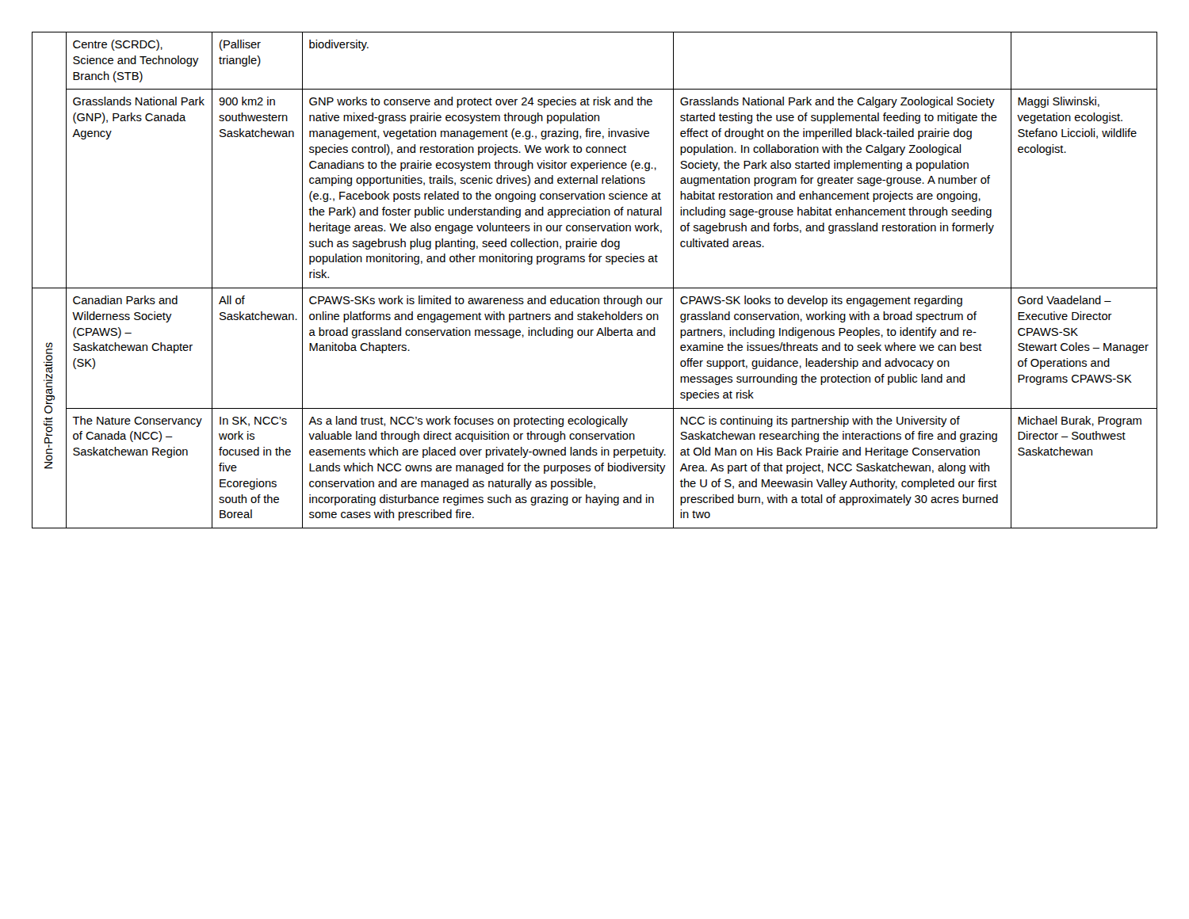| | Centre (SCRDC), Science and Technology Branch (STB) | (Palliser triangle) | biodiversity. | | |
| Grasslands National Park (GNP), Parks Canada Agency | 900 km2 in southwestern Saskatchewan | GNP works to conserve and protect over 24 species at risk and the native mixed-grass prairie ecosystem through population management, vegetation management (e.g., grazing, fire, invasive species control), and restoration projects. We work to connect Canadians to the prairie ecosystem through visitor experience (e.g., camping opportunities, trails, scenic drives) and external relations (e.g., Facebook posts related to the ongoing conservation science at the Park) and foster public understanding and appreciation of natural heritage areas. We also engage volunteers in our conservation work, such as sagebrush plug planting, seed collection, prairie dog population monitoring, and other monitoring programs for species at risk. | Grasslands National Park and the Calgary Zoological Society started testing the use of supplemental feeding to mitigate the effect of drought on the imperilled black-tailed prairie dog population. In collaboration with the Calgary Zoological Society, the Park also started implementing a population augmentation program for greater sage-grouse. A number of habitat restoration and enhancement projects are ongoing, including sage-grouse habitat enhancement through seeding of sagebrush and forbs, and grassland restoration in formerly cultivated areas. | Maggi Sliwinski, vegetation ecologist. Stefano Liccioli, wildlife ecologist. |
| Non-Profit Organizations | Canadian Parks and Wilderness Society (CPAWS) – Saskatchewan Chapter (SK) | All of Saskatchewan. | CPAWS-SKs work is limited to awareness and education through our online platforms and engagement with partners and stakeholders on a broad grassland conservation message, including our Alberta and Manitoba Chapters. | CPAWS-SK looks to develop its engagement regarding grassland conservation, working with a broad spectrum of partners, including Indigenous Peoples, to identify and re-examine the issues/threats and to seek where we can best offer support, guidance, leadership and advocacy on messages surrounding the protection of public land and species at risk | Gord Vaadeland – Executive Director CPAWS-SK Stewart Coles – Manager of Operations and Programs CPAWS-SK |
| The Nature Conservancy of Canada (NCC) – Saskatchewan Region | In SK, NCC’s work is focused in the five Ecoregions south of the Boreal | As a land trust, NCC’s work focuses on protecting ecologically valuable land through direct acquisition or through conservation easements which are placed over privately-owned lands in perpetuity. Lands which NCC owns are managed for the purposes of biodiversity conservation and are managed as naturally as possible, incorporating disturbance regimes such as grazing or haying and in some cases with prescribed fire. | NCC is continuing its partnership with the University of Saskatchewan researching the interactions of fire and grazing at Old Man on His Back Prairie and Heritage Conservation Area. As part of that project, NCC Saskatchewan, along with the U of S, and Meewasin Valley Authority, completed our first prescribed burn, with a total of approximately 30 acres burned in two | Michael Burak, Program Director – Southwest Saskatchewan |